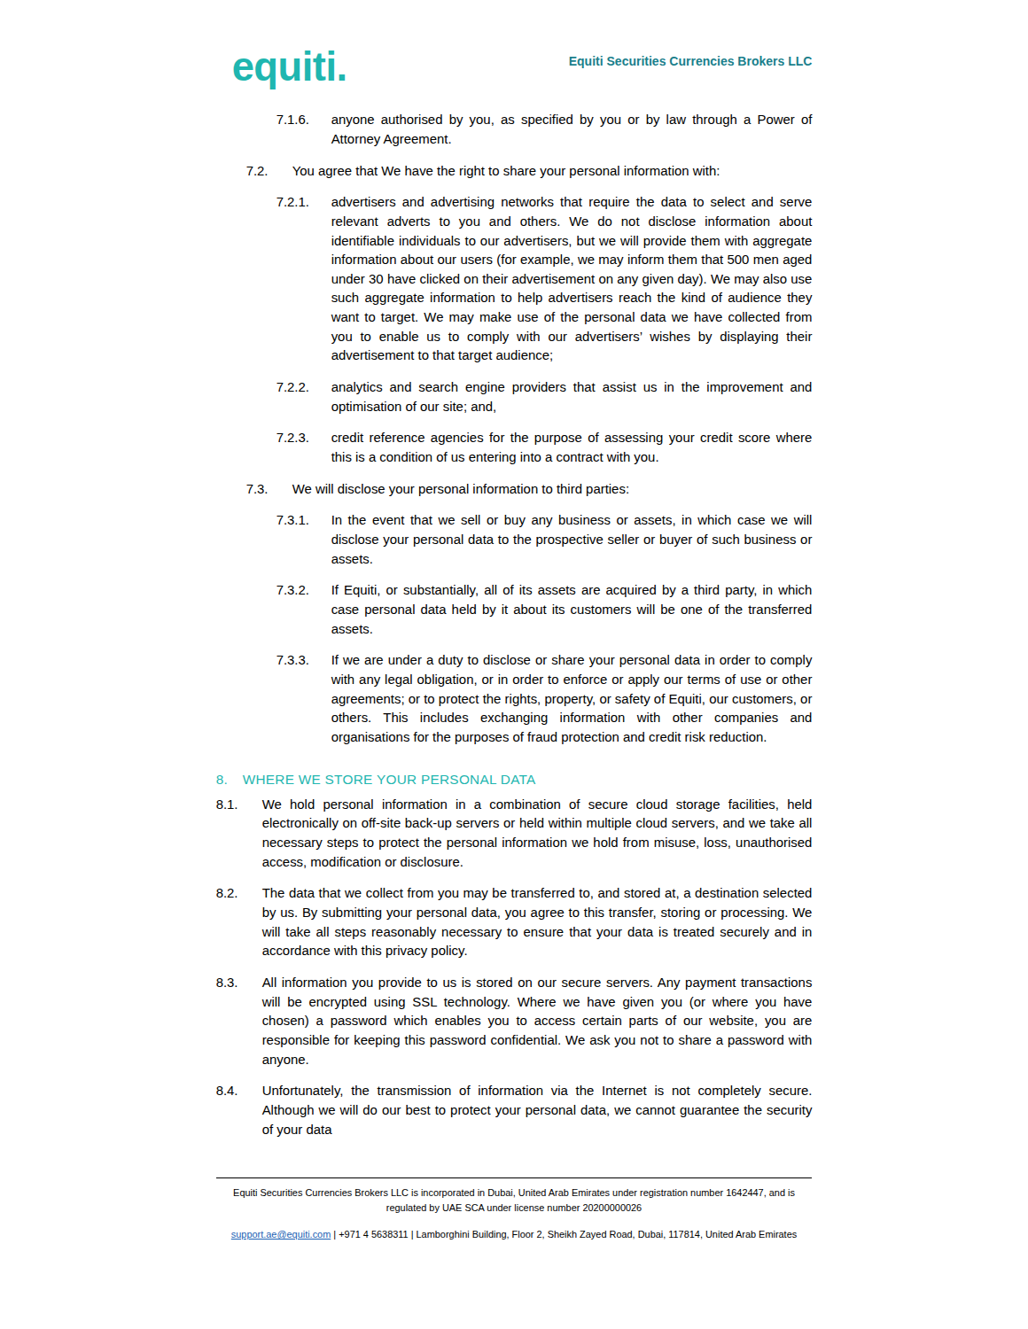equiti.
Equiti Securities Currencies Brokers LLC
7.1.6. anyone authorised by you, as specified by you or by law through a Power of Attorney Agreement.
7.2. You agree that We have the right to share your personal information with:
7.2.1. advertisers and advertising networks that require the data to select and serve relevant adverts to you and others. We do not disclose information about identifiable individuals to our advertisers, but we will provide them with aggregate information about our users (for example, we may inform them that 500 men aged under 30 have clicked on their advertisement on any given day). We may also use such aggregate information to help advertisers reach the kind of audience they want to target. We may make use of the personal data we have collected from you to enable us to comply with our advertisers’ wishes by displaying their advertisement to that target audience;
7.2.2. analytics and search engine providers that assist us in the improvement and optimisation of our site; and,
7.2.3. credit reference agencies for the purpose of assessing your credit score where this is a condition of us entering into a contract with you.
7.3. We will disclose your personal information to third parties:
7.3.1. In the event that we sell or buy any business or assets, in which case we will disclose your personal data to the prospective seller or buyer of such business or assets.
7.3.2. If Equiti, or substantially, all of its assets are acquired by a third party, in which case personal data held by it about its customers will be one of the transferred assets.
7.3.3. If we are under a duty to disclose or share your personal data in order to comply with any legal obligation, or in order to enforce or apply our terms of use or other agreements; or to protect the rights, property, or safety of Equiti, our customers, or others. This includes exchanging information with other companies and organisations for the purposes of fraud protection and credit risk reduction.
8. Where we store your personal data
8.1. We hold personal information in a combination of secure cloud storage facilities, held electronically on off-site back-up servers or held within multiple cloud servers, and we take all necessary steps to protect the personal information we hold from misuse, loss, unauthorised access, modification or disclosure.
8.2. The data that we collect from you may be transferred to, and stored at, a destination selected by us. By submitting your personal data, you agree to this transfer, storing or processing. We will take all steps reasonably necessary to ensure that your data is treated securely and in accordance with this privacy policy.
8.3. All information you provide to us is stored on our secure servers. Any payment transactions will be encrypted using SSL technology. Where we have given you (or where you have chosen) a password which enables you to access certain parts of our website, you are responsible for keeping this password confidential. We ask you not to share a password with anyone.
8.4. Unfortunately, the transmission of information via the Internet is not completely secure. Although we will do our best to protect your personal data, we cannot guarantee the security of your data
Equiti Securities Currencies Brokers LLC is incorporated in Dubai, United Arab Emirates under registration number 1642447, and is regulated by UAE SCA under license number 20200000026
support.ae@equiti.com | +971 4 5638311 | Lamborghini Building, Floor 2, Sheikh Zayed Road, Dubai, 117814, United Arab Emirates